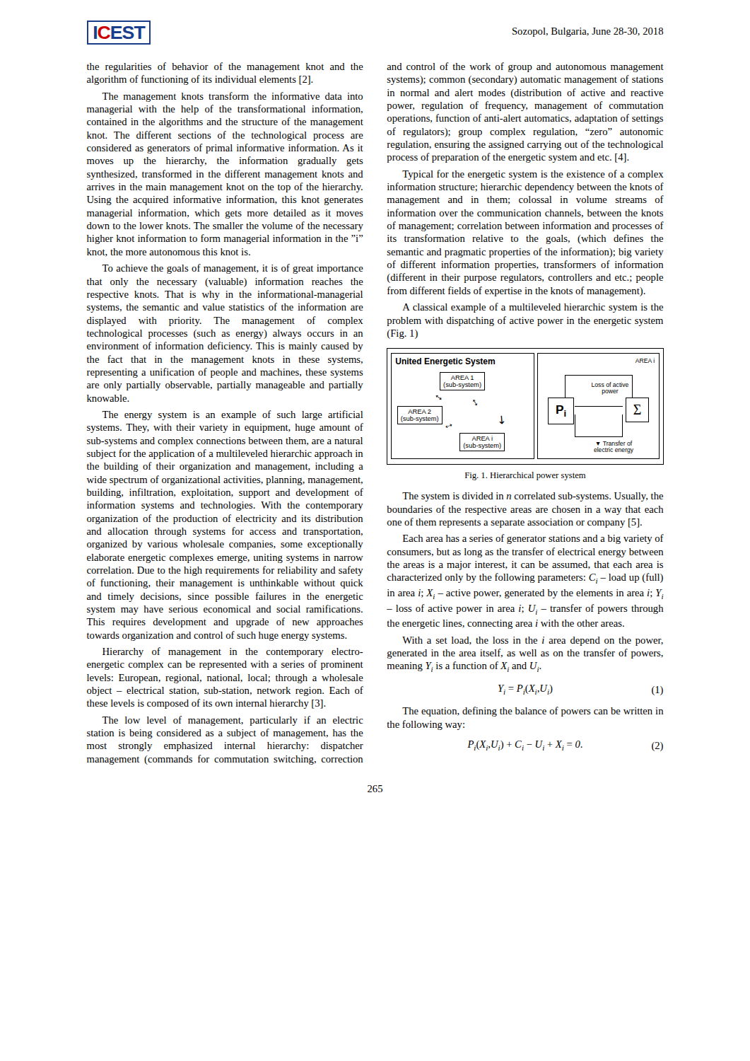ICEST Sozopol, Bulgaria, June 28-30, 2018
the regularities of behavior of the management knot and the algorithm of functioning of its individual elements [2].
The management knots transform the informative data into managerial with the help of the transformational information, contained in the algorithms and the structure of the management knot. The different sections of the technological process are considered as generators of primal informative information. As it moves up the hierarchy, the information gradually gets synthesized, transformed in the different management knots and arrives in the main management knot on the top of the hierarchy. Using the acquired informative information, this knot generates managerial information, which gets more detailed as it moves down to the lower knots. The smaller the volume of the necessary higher knot information to form managerial information in the ”i” knot, the more autonomous this knot is.
To achieve the goals of management, it is of great importance that only the necessary (valuable) information reaches the respective knots. That is why in the informational-managerial systems, the semantic and value statistics of the information are displayed with priority. The management of complex technological processes (such as energy) always occurs in an environment of information deficiency. This is mainly caused by the fact that in the management knots in these systems, representing a unification of people and machines, these systems are only partially observable, partially manageable and partially knowable.
The energy system is an example of such large artificial systems. They, with their variety in equipment, huge amount of sub-systems and complex connections between them, are a natural subject for the application of a multileveled hierarchic approach in the building of their organization and management, including a wide spectrum of organizational activities, planning, management, building, infiltration, exploitation, support and development of information systems and technologies. With the contemporary organization of the production of electricity and its distribution and allocation through systems for access and transportation, organized by various wholesale companies, some exceptionally elaborate energetic complexes emerge, uniting systems in narrow correlation. Due to the high requirements for reliability and safety of functioning, their management is unthinkable without quick and timely decisions, since possible failures in the energetic system may have serious economical and social ramifications. This requires development and upgrade of new approaches towards organization and control of such huge energy systems.
Hierarchy of management in the contemporary electro-energetic complex can be represented with a series of prominent levels: European, regional, national, local; through a wholesale object – electrical station, sub-station, network region. Each of these levels is composed of its own internal hierarchy [3].
The low level of management, particularly if an electric station is being considered as a subject of management, has the most strongly emphasized internal hierarchy: dispatcher management (commands for commutation switching, correction and control of the work of group and autonomous management systems); common (secondary) automatic management of stations in normal and alert modes (distribution of active and reactive power, regulation of frequency, management of commutation operations, function of anti-alert automatics, adaptation of settings of regulators); group complex regulation, “zero” autonomic regulation, ensuring the assigned carrying out of the technological process of preparation of the energetic system and etc. [4].
Typical for the energetic system is the existence of a complex information structure; hierarchic dependency between the knots of management and in them; colossal in volume streams of information over the communication channels, between the knots of management; correlation between information and processes of its transformation relative to the goals, (which defines the semantic and pragmatic properties of the information); big variety of different information properties, transformers of information (different in their purpose regulators, controllers and etc.; people from different fields of expertise in the knots of management).
A classical example of a multileveled hierarchic system is the problem with dispatching of active power in the energetic system (Fig. 1)
United Energetic System
AREA 1
(sub-system)
AREA 2
(sub-system)
AREA i
(sub-system)
↔ ↔ ↔ ↖
AREA i Loss of active
power
Pi
Σ
▼ Transfer of
electric energy
Fig. 1. Hierarchical power system
The system is divided in n correlated sub-systems. Usually, the boundaries of the respective areas are chosen in a way that each one of them represents a separate association or company [5].
Each area has a series of generator stations and a big variety of consumers, but as long as the transfer of electrical energy between the areas is a major interest, it can be assumed, that each area is characterized only by the following parameters: Ci – load up (full) in area i; Xi – active power, generated by the elements in area i; Yi – loss of active power in area i; Ui – transfer of powers through the energetic lines, connecting area i with the other areas.
With a set load, the loss in the i area depend on the power, generated in the area itself, as well as on the transfer of powers, meaning Yi is a function of Xi and Ui.
Yi = Pi(Xi,Ui) (1)
The equation, defining the balance of powers can be written in the following way:
Pi(Xi,Ui) + Ci − Ui + Xi = 0. (2)
265